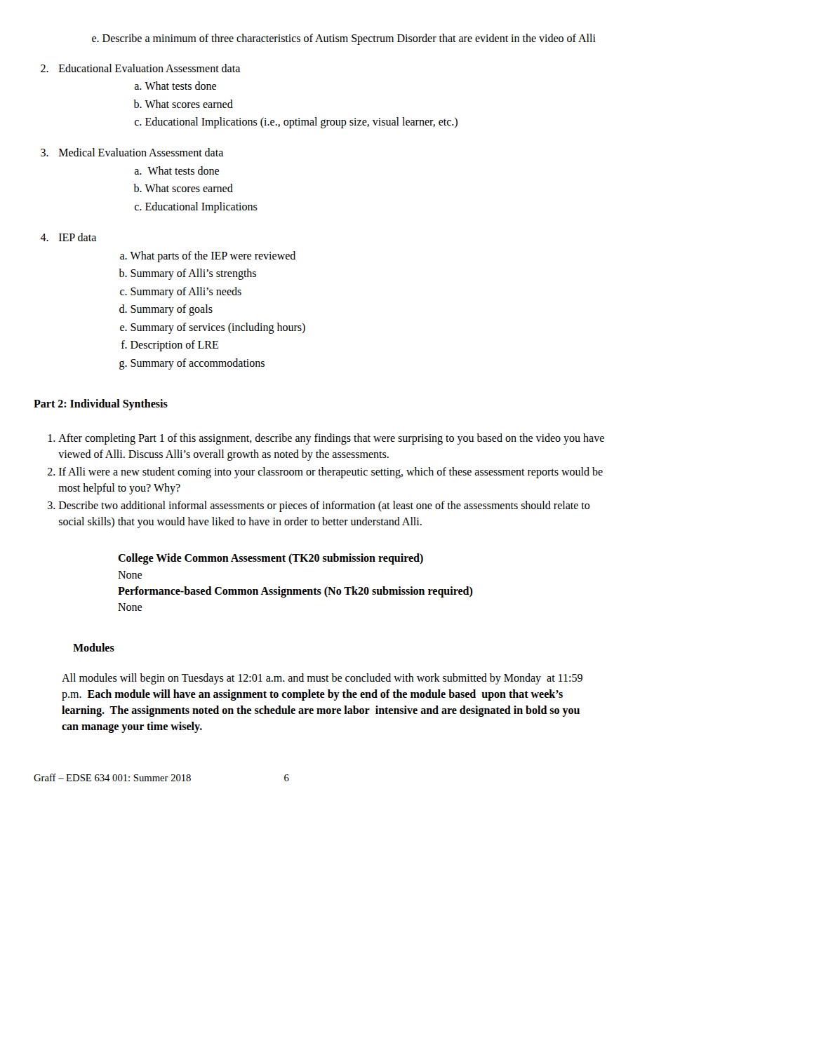Describe a minimum of three characteristics of Autism Spectrum Disorder that are evident in the video of Alli
2. Educational Evaluation Assessment data
What tests done
What scores earned
Educational Implications (i.e., optimal group size, visual learner, etc.)
3. Medical Evaluation Assessment data
What tests done
What scores earned
Educational Implications
4. IEP data
What parts of the IEP were reviewed
Summary of Alli’s strengths
Summary of Alli’s needs
Summary of goals
Summary of services (including hours)
Description of LRE
Summary of accommodations
Part 2: Individual Synthesis
After completing Part 1 of this assignment, describe any findings that were surprising to you based on the video you have viewed of Alli. Discuss Alli’s overall growth as noted by the assessments.
If Alli were a new student coming into your classroom or therapeutic setting, which of these assessment reports would be most helpful to you? Why?
Describe two additional informal assessments or pieces of information (at least one of the assessments should relate to social skills) that you would have liked to have in order to better understand Alli.
College Wide Common Assessment (TK20 submission required)
None
Performance-based Common Assignments (No Tk20 submission required)
None
Modules
All modules will begin on Tuesdays at 12:01 a.m. and must be concluded with work submitted by Monday at 11:59 p.m. Each module will have an assignment to complete by the end of the module based upon that week’s learning. The assignments noted on the schedule are more labor intensive and are designated in bold so you can manage your time wisely.
Graff – EDSE 634 001: Summer 20186